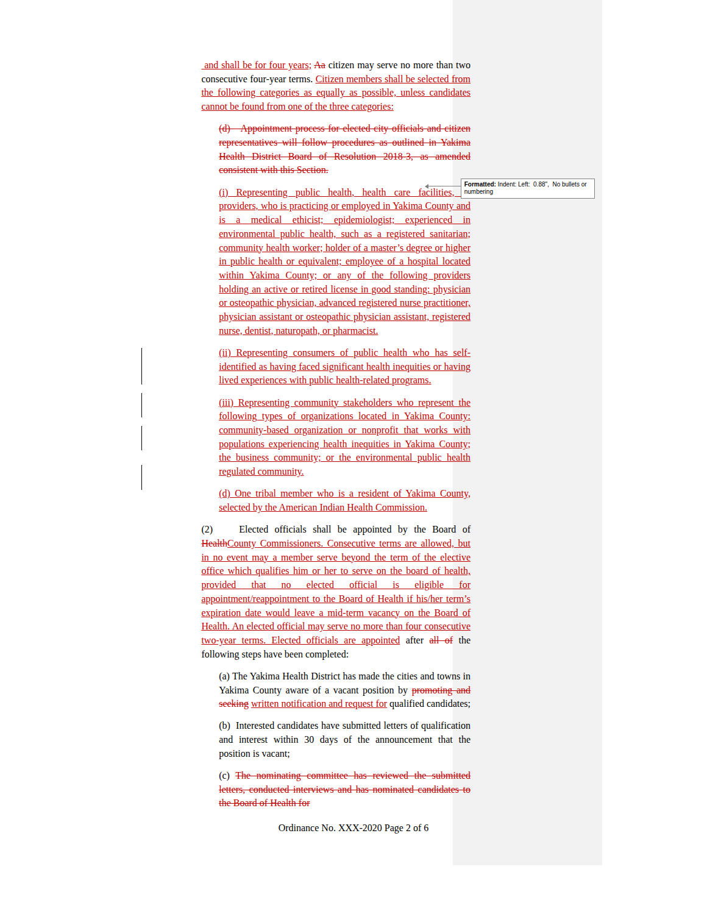Formatted: Indent: Left: 0.88", No bullets or numbering
and shall be for four years; Aa citizen may serve no more than two consecutive four-year terms. Citizen members shall be selected from the following categories as equally as possible, unless candidates cannot be found from one of the three categories:
(d) Appointment process for elected city officials and citizen representatives will follow procedures as outlined in Yakima Health District Board of Resolution 2018-3, as amended consistent with this Section.
(i) Representing public health, health care facilities, or providers, who is practicing or employed in Yakima County and is a medical ethicist; epidemiologist; experienced in environmental public health, such as a registered sanitarian; community health worker; holder of a master’s degree or higher in public health or equivalent; employee of a hospital located within Yakima County; or any of the following providers holding an active or retired license in good standing: physician or osteopathic physician, advanced registered nurse practitioner, physician assistant or osteopathic physician assistant, registered nurse, dentist, naturopath, or pharmacist.
(ii) Representing consumers of public health who has self-identified as having faced significant health inequities or having lived experiences with public health-related programs.
(iii) Representing community stakeholders who represent the following types of organizations located in Yakima County: community-based organization or nonprofit that works with populations experiencing health inequities in Yakima County; the business community; or the environmental public health regulated community.
(d) One tribal member who is a resident of Yakima County, selected by the American Indian Health Commission.
(2) Elected officials shall be appointed by the Board of Health County Commissioners. Consecutive terms are allowed, but in no event may a member serve beyond the term of the elective office which qualifies him or her to serve on the board of health, provided that no elected official is eligible for appointment/reappointment to the Board of Health if his/her term’s expiration date would leave a mid-term vacancy on the Board of Health. An elected official may serve no more than four consecutive two-year terms. Elected officials are appointed after all of the following steps have been completed:
(a) The Yakima Health District has made the cities and towns in Yakima County aware of a vacant position by promoting and seeking written notification and request for qualified candidates;
(b) Interested candidates have submitted letters of qualification and interest within 30 days of the announcement that the position is vacant;
(c) The nominating committee has reviewed the submitted letters, conducted interviews and has nominated candidates to the Board of Health for
Ordinance No. XXX-2020 Page 2 of 6